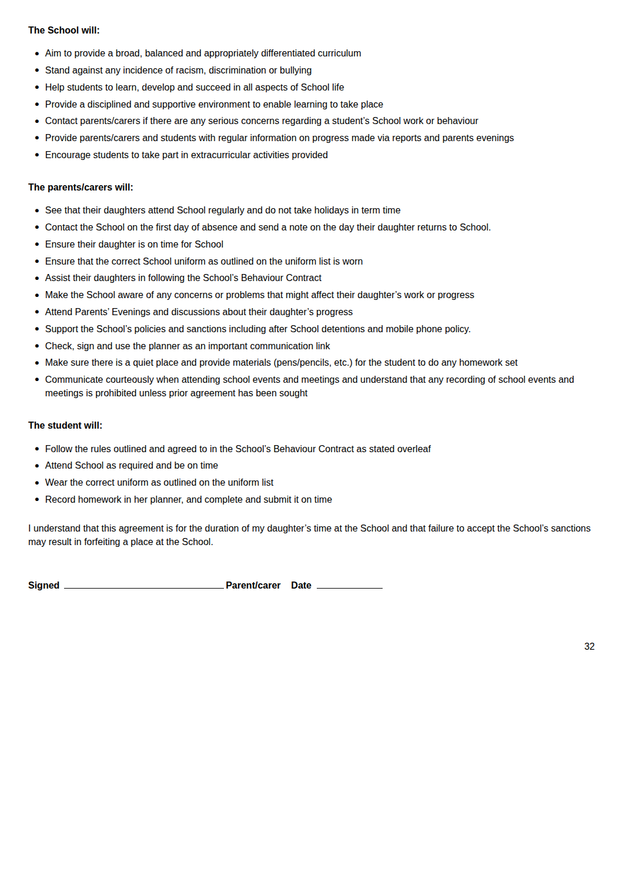The School will:
Aim to provide a broad, balanced and appropriately differentiated curriculum
Stand against any incidence of racism, discrimination or bullying
Help students to learn, develop and succeed in all aspects of School life
Provide a disciplined and supportive environment to enable learning to take place
Contact parents/carers if there are any serious concerns regarding a student’s School work or behaviour
Provide parents/carers and students with regular information on progress made via reports and parents evenings
Encourage students to take part in extracurricular activities provided
The parents/carers will:
See that their daughters attend School regularly and do not take holidays in term time
Contact the School on the first day of absence and send a note on the day their daughter returns to School.
Ensure their daughter is on time for School
Ensure that the correct School uniform as outlined on the uniform list is worn
Assist their daughters in following the School’s Behaviour Contract
Make the School aware of any concerns or problems that might affect their daughter’s work or progress
Attend Parents’ Evenings and discussions about their daughter’s progress
Support the School’s policies and sanctions including after School detentions and mobile phone policy.
Check, sign and use the planner as an important communication link
Make sure there is a quiet place and provide materials (pens/pencils, etc.) for the student to do any homework set
Communicate courteously when attending school events and meetings and understand that any recording of school events and meetings is prohibited unless prior agreement has been sought
The student will:
Follow the rules outlined and agreed to in the School’s Behaviour Contract as stated overleaf
Attend School as required and be on time
Wear the correct uniform as outlined on the uniform list
Record homework in her planner, and complete and submit it on time
I understand that this agreement is for the duration of my daughter’s time at the School and that failure to accept the School’s sanctions may result in forfeiting a place at the School.
Signed Parent/carer Date
32